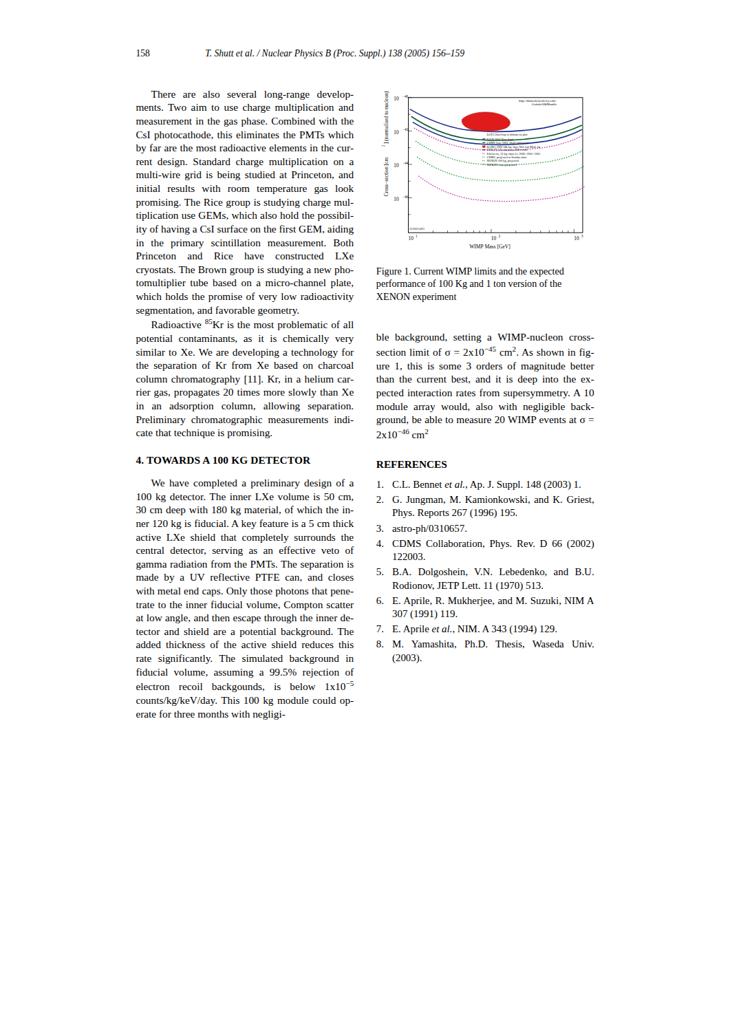158
T. Shutt et al. / Nuclear Physics B (Proc. Suppl.) 138 (2005) 156–159
There are also several long-range developments. Two aim to use charge multiplication and measurement in the gas phase. Combined with the CsI photocathode, this eliminates the PMTs which by far are the most radioactive elements in the current design. Standard charge multiplication on a multi-wire grid is being studied at Princeton, and initial results with room temperature gas look promising. The Rice group is studying charge multiplication use GEMs, which also hold the possibility of having a CsI surface on the first GEM, aiding in the primary scintillation measurement. Both Princeton and Rice have constructed LXe cryostats. The Brown group is studying a new photomultiplier tube based on a micro-channel plate, which holds the promise of very low radioactivity segmentation, and favorable geometry.
Radioactive 85 Kr is the most problematic of all potential contaminants, as it is chemically very similar to Xe. We are developing a technology for the separation of Kr from Xe based on charcoal column chromatography [11]. Kr, in a helium carrier gas, propagates 20 times more slowly than Xe in an adsorption column, allowing separation. Preliminary chromatographic measurements indicate that technique is promising.
4. Towards a 100 kg detector
We have completed a preliminary design of a 100 kg detector. The inner LXe volume is 50 cm, 30 cm deep with 180 kg material, of which the inner 120 kg is fiducial. A key feature is a 5 cm thick active LXe shield that completely surrounds the central detector, serving as an effective veto of gamma radiation from the PMTs. The separation is made by a UV reflective PTFE can, and closes with metal end caps. Only those photons that penetrate to the inner fiducial volume, Compton scatter at low angle, and then escape through the inner detector and shield are a potential background. The added thickness of the active shield reduces this rate significantly. The simulated background in fiducial volume, assuming a 99.5% rejection of electron recoil backgounds, is below 1x10−5 counts/kg/keV/day. This 100 kg module could operate for three months with negligi-
Cross−section [cm ] (normalised to nucleon) 2 WIMP Mass [GeV] 10 −40 10 −42 10 −44 10 −46 10 1 10 2 10 3 http://dmtools.berkeley.edu/ Gaitskell&Mandic DATA listed top to bottom on plot IGEX 2002 New limit CDMS June 2003, bkgd subtracted DAMA 2000 58k kg−days NaI Ann.Mod. 3σ ZEPLIN I Preliminary 2002 result Edelweiss, 32 kg−days Ge 2000+2002+2003 CDMS, projected at Soudan mine XENON 100 kg, projected XENON 1 ton, projected 031002214912
Figure 1. Current WIMP limits and the expected performance of 100 Kg and 1 ton version of the XENON experiment
ble background, setting a WIMP-nucleon cross-section limit of σ = 2x10−45 cm2. As shown in figure 1, this is some 3 orders of magnitude better than the current best, and it is deep into the expected interaction rates from supersymmetry. A 10 module array would, also with negligible background, be able to measure 20 WIMP events at σ = 2x10−46 cm2
References
C.L. Bennet et al., Ap. J. Suppl. 148 (2003) 1.
G. Jungman, M. Kamionkowski, and K. Griest, Phys. Reports 267 (1996) 195.
astro-ph/0310657.
CDMS Collaboration, Phys. Rev. D 66 (2002) 122003.
B.A. Dolgoshein, V.N. Lebedenko, and B.U. Rodionov, JETP Lett. 11 (1970) 513.
E. Aprile, R. Mukherjee, and M. Suzuki, NIM A 307 (1991) 119.
E. Aprile et al., NIM. A 343 (1994) 129.
M. Yamashita, Ph.D. Thesis, Waseda Univ. (2003).